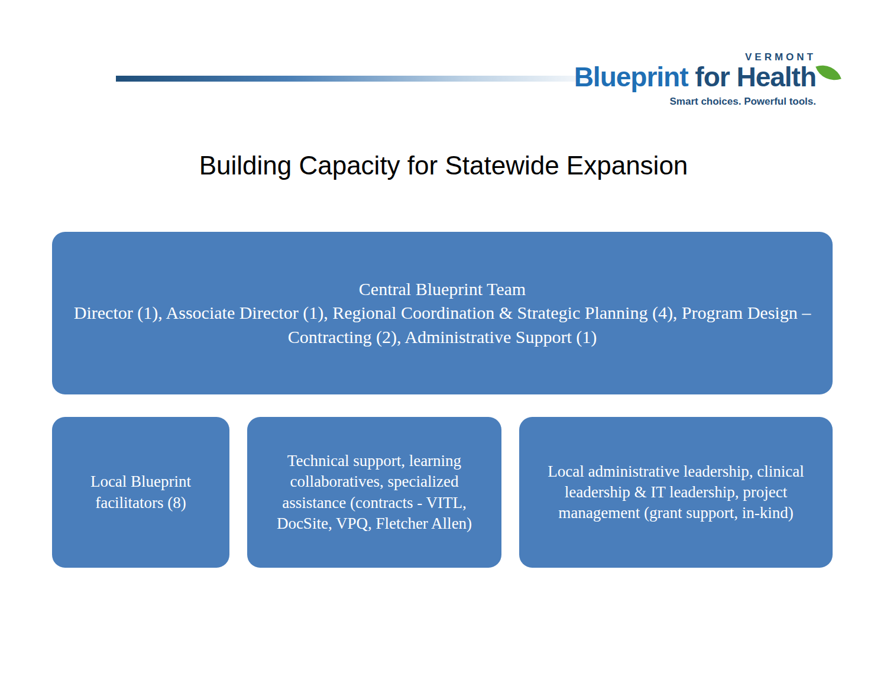VERMONT
Blueprint for Health
Smart choices. Powerful tools.
Building Capacity for Statewide Expansion
Central Blueprint Team
Director (1), Associate Director (1), Regional Coordination & Strategic Planning (4), Program Design – Contracting (2), Administrative Support (1)
Local Blueprint facilitators (8)
Technical support, learning collaboratives, specialized assistance (contracts - VITL, DocSite, VPQ, Fletcher Allen)
Local administrative leadership, clinical leadership & IT leadership, project management (grant support, in-kind)